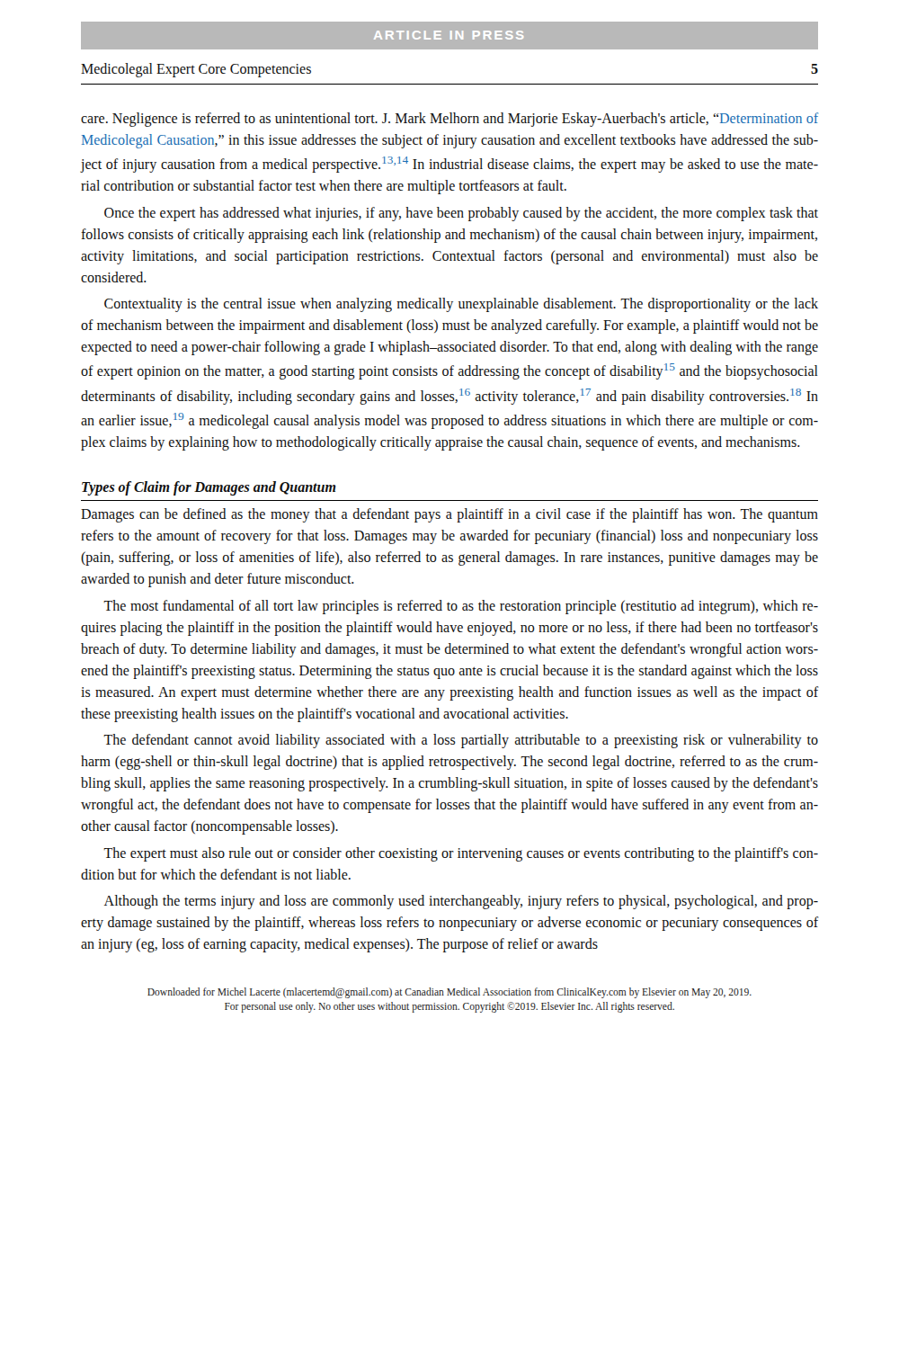ARTICLE IN PRESS
Medicolegal Expert Core Competencies 5
care. Negligence is referred to as unintentional tort. J. Mark Melhorn and Marjorie Eskay-Auerbach's article, “Determination of Medicolegal Causation,” in this issue addresses the subject of injury causation and excellent textbooks have addressed the subject of injury causation from a medical perspective.13,14 In industrial disease claims, the expert may be asked to use the material contribution or substantial factor test when there are multiple tortfeasors at fault.
Once the expert has addressed what injuries, if any, have been probably caused by the accident, the more complex task that follows consists of critically appraising each link (relationship and mechanism) of the causal chain between injury, impairment, activity limitations, and social participation restrictions. Contextual factors (personal and environmental) must also be considered.
Contextuality is the central issue when analyzing medically unexplainable disablement. The disproportionality or the lack of mechanism between the impairment and disablement (loss) must be analyzed carefully. For example, a plaintiff would not be expected to need a power-chair following a grade I whiplash–associated disorder. To that end, along with dealing with the range of expert opinion on the matter, a good starting point consists of addressing the concept of disability15 and the biopsychosocial determinants of disability, including secondary gains and losses,16 activity tolerance,17 and pain disability controversies.18 In an earlier issue,19 a medicolegal causal analysis model was proposed to address situations in which there are multiple or complex claims by explaining how to methodologically critically appraise the causal chain, sequence of events, and mechanisms.
Types of Claim for Damages and Quantum
Damages can be defined as the money that a defendant pays a plaintiff in a civil case if the plaintiff has won. The quantum refers to the amount of recovery for that loss. Damages may be awarded for pecuniary (financial) loss and nonpecuniary loss (pain, suffering, or loss of amenities of life), also referred to as general damages. In rare instances, punitive damages may be awarded to punish and deter future misconduct.
The most fundamental of all tort law principles is referred to as the restoration principle (restitutio ad integrum), which requires placing the plaintiff in the position the plaintiff would have enjoyed, no more or no less, if there had been no tortfeasor's breach of duty. To determine liability and damages, it must be determined to what extent the defendant's wrongful action worsened the plaintiff's preexisting status. Determining the status quo ante is crucial because it is the standard against which the loss is measured. An expert must determine whether there are any preexisting health and function issues as well as the impact of these preexisting health issues on the plaintiff's vocational and avocational activities.
The defendant cannot avoid liability associated with a loss partially attributable to a preexisting risk or vulnerability to harm (egg-shell or thin-skull legal doctrine) that is applied retrospectively. The second legal doctrine, referred to as the crumbling skull, applies the same reasoning prospectively. In a crumbling-skull situation, in spite of losses caused by the defendant's wrongful act, the defendant does not have to compensate for losses that the plaintiff would have suffered in any event from another causal factor (noncompensable losses).
The expert must also rule out or consider other coexisting or intervening causes or events contributing to the plaintiff's condition but for which the defendant is not liable.
Although the terms injury and loss are commonly used interchangeably, injury refers to physical, psychological, and property damage sustained by the plaintiff, whereas loss refers to nonpecuniary or adverse economic or pecuniary consequences of an injury (eg, loss of earning capacity, medical expenses). The purpose of relief or awards
Downloaded for Michel Lacerte (mlacertemd@gmail.com) at Canadian Medical Association from ClinicalKey.com by Elsevier on May 20, 2019.
For personal use only. No other uses without permission. Copyright ©2019. Elsevier Inc. All rights reserved.